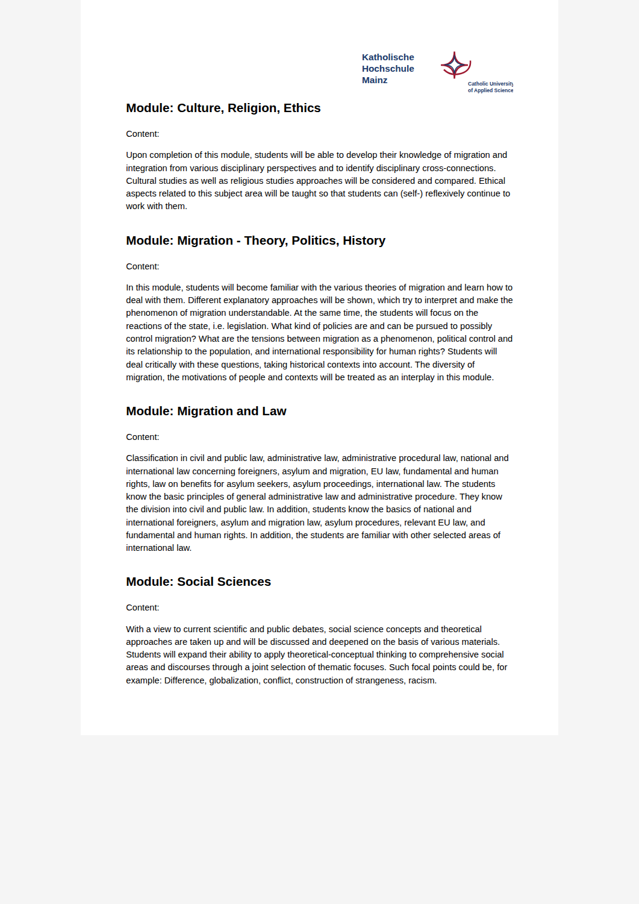Katholische
Hochschule
Mainz
Catholic University of Applied Sciences
Module: Culture, Religion, Ethics
Content:
Upon completion of this module, students will be able to develop their knowledge of migration and integration from various disciplinary perspectives and to identify disciplinary cross-connections. Cultural studies as well as religious studies approaches will be considered and compared. Ethical aspects related to this subject area will be taught so that students can (self-) reflexively continue to work with them.
Module: Migration - Theory, Politics, History
Content:
In this module, students will become familiar with the various theories of migration and learn how to deal with them. Different explanatory approaches will be shown, which try to interpret and make the phenomenon of migration understandable. At the same time, the students will focus on the reactions of the state, i.e. legislation. What kind of policies are and can be pursued to possibly control migration? What are the tensions between migration as a phenomenon, political control and its relationship to the population, and international responsibility for human rights? Students will deal critically with these questions, taking historical contexts into account. The diversity of migration, the motivations of people and contexts will be treated as an interplay in this module.
Module: Migration and Law
Content:
Classification in civil and public law, administrative law, administrative procedural law, national and international law concerning foreigners, asylum and migration, EU law, fundamental and human rights, law on benefits for asylum seekers, asylum proceedings, international law. The students know the basic principles of general administrative law and administrative procedure. They know the division into civil and public law. In addition, students know the basics of national and international foreigners, asylum and migration law, asylum procedures, relevant EU law, and fundamental and human rights. In addition, the students are familiar with other selected areas of international law.
Module: Social Sciences
Content:
With a view to current scientific and public debates, social science concepts and theoretical approaches are taken up and will be discussed and deepened on the basis of various materials. Students will expand their ability to apply theoretical-conceptual thinking to comprehensive social areas and discourses through a joint selection of thematic focuses. Such focal points could be, for example: Difference, globalization, conflict, construction of strangeness, racism.